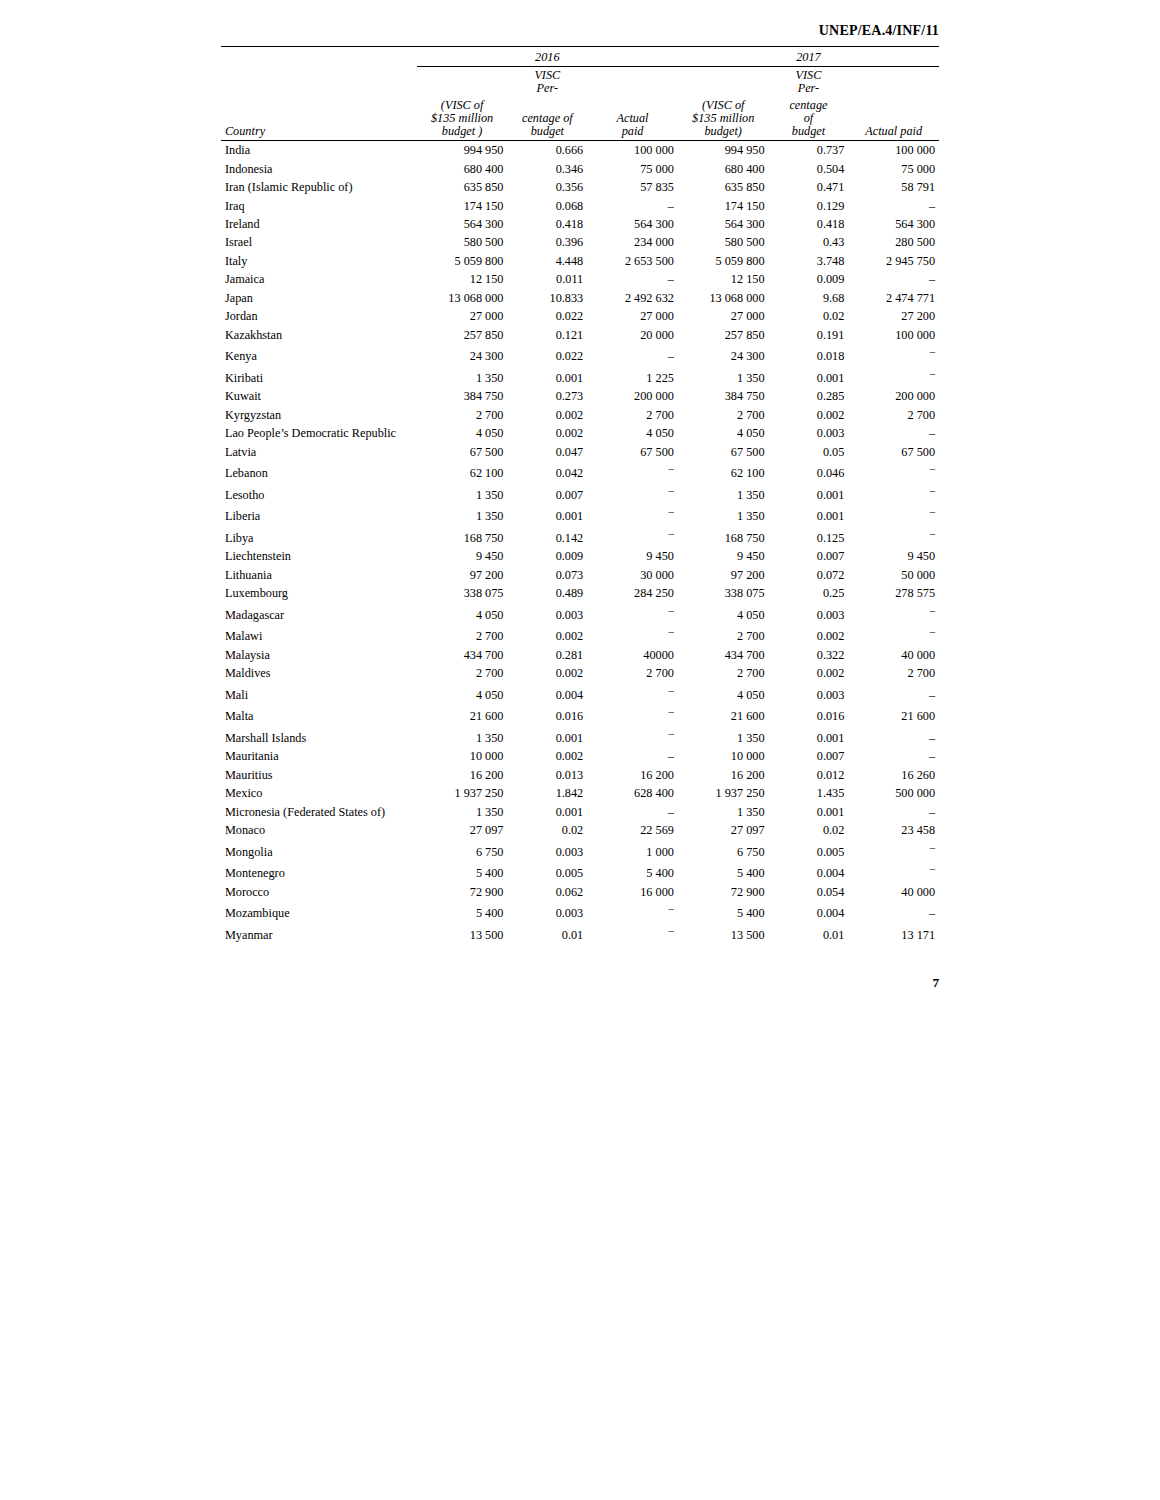UNEP/EA.4/INF/11
| | 2016 | 2017 |
| --- | --- | --- |
| | | VISC Per- | | | VISC Per- | |
| Country | (VISC of $135 million budget ) | centage of budget | Actual paid | (VISC of $135 million budget) | centage of budget | Actual paid |
| India | 994 950 | 0.666 | 100 000 | 994 950 | 0.737 | 100 000 |
| Indonesia | 680 400 | 0.346 | 75 000 | 680 400 | 0.504 | 75 000 |
| Iran (Islamic Republic of) | 635 850 | 0.356 | 57 835 | 635 850 | 0.471 | 58 791 |
| Iraq | 174 150 | 0.068 | – | 174 150 | 0.129 | – |
| Ireland | 564 300 | 0.418 | 564 300 | 564 300 | 0.418 | 564 300 |
| Israel | 580 500 | 0.396 | 234 000 | 580 500 | 0.43 | 280 500 |
| Italy | 5 059 800 | 4.448 | 2 653 500 | 5 059 800 | 3.748 | 2 945 750 |
| Jamaica | 12 150 | 0.011 | – | 12 150 | 0.009 | – |
| Japan | 13 068 000 | 10.833 | 2 492 632 | 13 068 000 | 9.68 | 2 474 771 |
| Jordan | 27 000 | 0.022 | 27 000 | 27 000 | 0.02 | 27 200 |
| Kazakhstan | 257 850 | 0.121 | 20 000 | 257 850 | 0.191 | 100 000 |
| Kenya | 24 300 | 0.022 | – | 24 300 | 0.018 | – |
| Kiribati | 1 350 | 0.001 | 1 225 | 1 350 | 0.001 | – |
| Kuwait | 384 750 | 0.273 | 200 000 | 384 750 | 0.285 | 200 000 |
| Kyrgyzstan | 2 700 | 0.002 | 2 700 | 2 700 | 0.002 | 2 700 |
| Lao People’s Democratic Republic | 4 050 | 0.002 | 4 050 | 4 050 | 0.003 | – |
| Latvia | 67 500 | 0.047 | 67 500 | 67 500 | 0.05 | 67 500 |
| Lebanon | 62 100 | 0.042 | – | 62 100 | 0.046 | – |
| Lesotho | 1 350 | 0.007 | – | 1 350 | 0.001 | – |
| Liberia | 1 350 | 0.001 | – | 1 350 | 0.001 | – |
| Libya | 168 750 | 0.142 | – | 168 750 | 0.125 | – |
| Liechtenstein | 9 450 | 0.009 | 9 450 | 9 450 | 0.007 | 9 450 |
| Lithuania | 97 200 | 0.073 | 30 000 | 97 200 | 0.072 | 50 000 |
| Luxembourg | 338 075 | 0.489 | 284 250 | 338 075 | 0.25 | 278 575 |
| Madagascar | 4 050 | 0.003 | – | 4 050 | 0.003 | – |
| Malawi | 2 700 | 0.002 | – | 2 700 | 0.002 | – |
| Malaysia | 434 700 | 0.281 | 40000 | 434 700 | 0.322 | 40 000 |
| Maldives | 2 700 | 0.002 | 2 700 | 2 700 | 0.002 | 2 700 |
| Mali | 4 050 | 0.004 | – | 4 050 | 0.003 | – |
| Malta | 21 600 | 0.016 | – | 21 600 | 0.016 | 21 600 |
| Marshall Islands | 1 350 | 0.001 | – | 1 350 | 0.001 | – |
| Mauritania | 10 000 | 0.002 | – | 10 000 | 0.007 | – |
| Mauritius | 16 200 | 0.013 | 16 200 | 16 200 | 0.012 | 16 260 |
| Mexico | 1 937 250 | 1.842 | 628 400 | 1 937 250 | 1.435 | 500 000 |
| Micronesia (Federated States of) | 1 350 | 0.001 | – | 1 350 | 0.001 | – |
| Monaco | 27 097 | 0.02 | 22 569 | 27 097 | 0.02 | 23 458 |
| Mongolia | 6 750 | 0.003 | 1 000 | 6 750 | 0.005 | – |
| Montenegro | 5 400 | 0.005 | 5 400 | 5 400 | 0.004 | – |
| Morocco | 72 900 | 0.062 | 16 000 | 72 900 | 0.054 | 40 000 |
| Mozambique | 5 400 | 0.003 | – | 5 400 | 0.004 | – |
| Myanmar | 13 500 | 0.01 | – | 13 500 | 0.01 | 13 171 |
7